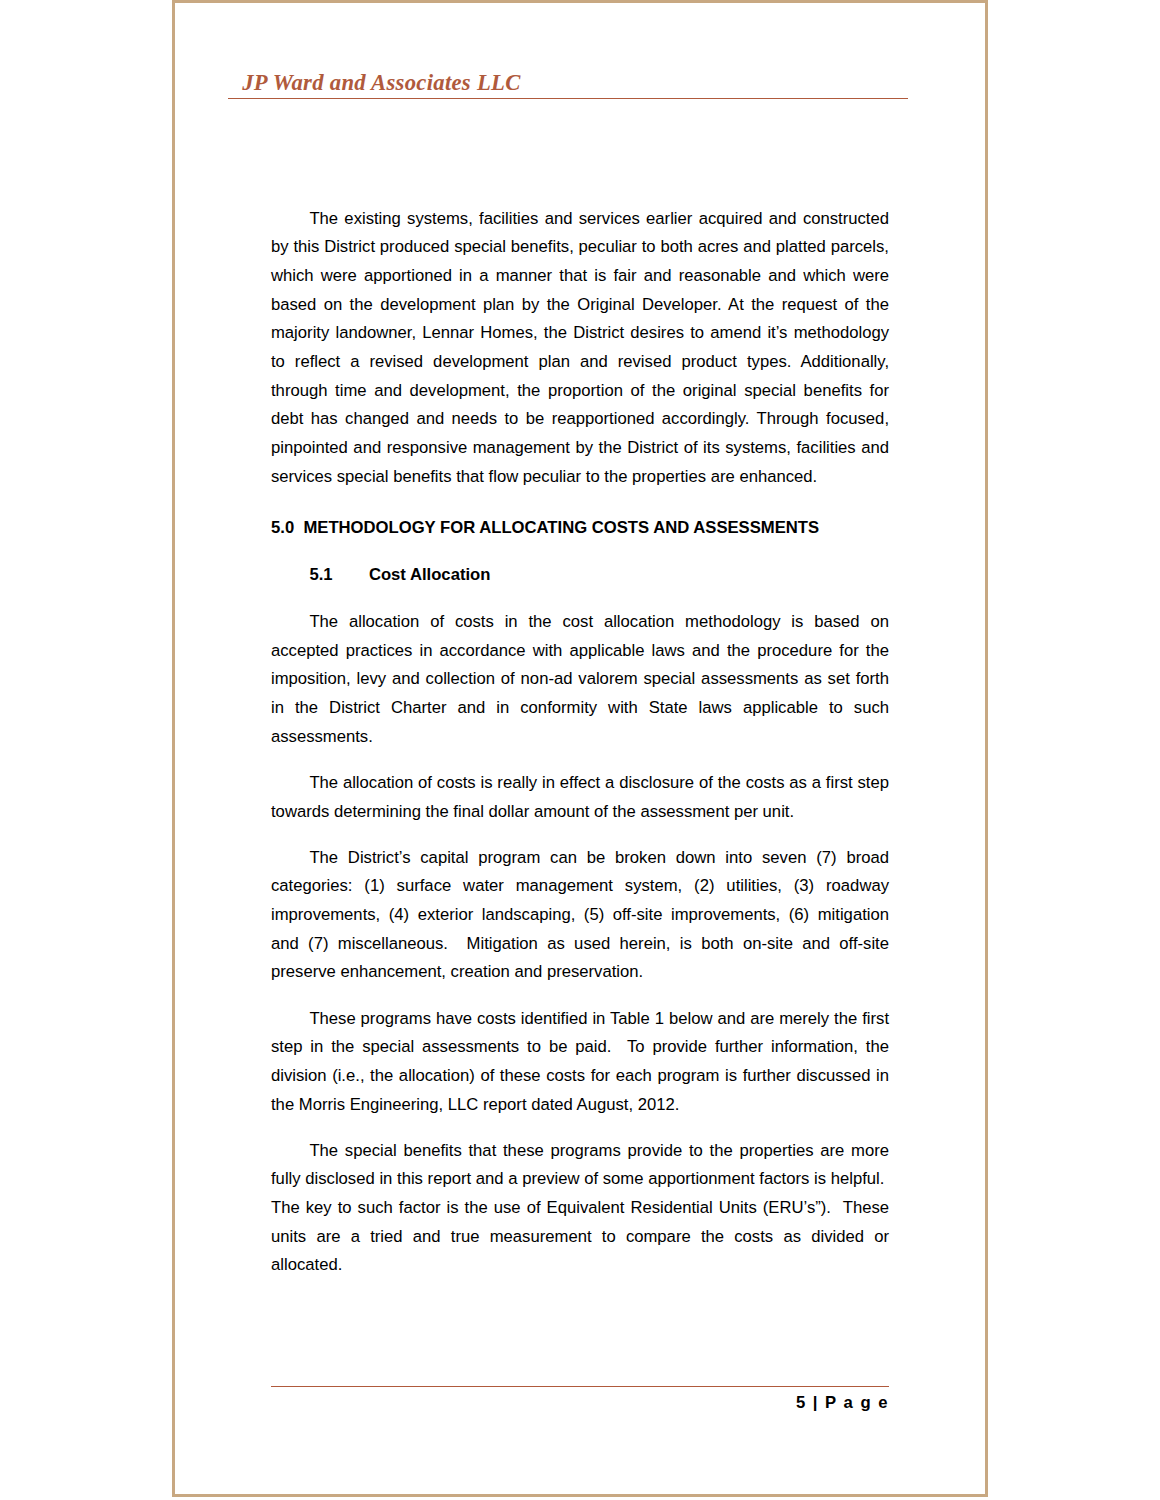JP Ward and Associates LLC
The existing systems, facilities and services earlier acquired and constructed by this District produced special benefits, peculiar to both acres and platted parcels, which were apportioned in a manner that is fair and reasonable and which were based on the development plan by the Original Developer. At the request of the majority landowner, Lennar Homes, the District desires to amend it’s methodology to reflect a revised development plan and revised product types. Additionally, through time and development, the proportion of the original special benefits for debt has changed and needs to be reapportioned accordingly. Through focused, pinpointed and responsive management by the District of its systems, facilities and services special benefits that flow peculiar to the properties are enhanced.
5.0 METHODOLOGY FOR ALLOCATING COSTS AND ASSESSMENTS
5.1 Cost Allocation
The allocation of costs in the cost allocation methodology is based on accepted practices in accordance with applicable laws and the procedure for the imposition, levy and collection of non-ad valorem special assessments as set forth in the District Charter and in conformity with State laws applicable to such assessments.
The allocation of costs is really in effect a disclosure of the costs as a first step towards determining the final dollar amount of the assessment per unit.
The District’s capital program can be broken down into seven (7) broad categories: (1) surface water management system, (2) utilities, (3) roadway improvements, (4) exterior landscaping, (5) off-site improvements, (6) mitigation and (7) miscellaneous. Mitigation as used herein, is both on-site and off-site preserve enhancement, creation and preservation.
These programs have costs identified in Table 1 below and are merely the first step in the special assessments to be paid. To provide further information, the division (i.e., the allocation) of these costs for each program is further discussed in the Morris Engineering, LLC report dated August, 2012.
The special benefits that these programs provide to the properties are more fully disclosed in this report and a preview of some apportionment factors is helpful. The key to such factor is the use of Equivalent Residential Units (ERU’s”). These units are a tried and true measurement to compare the costs as divided or allocated.
5 | P a g e